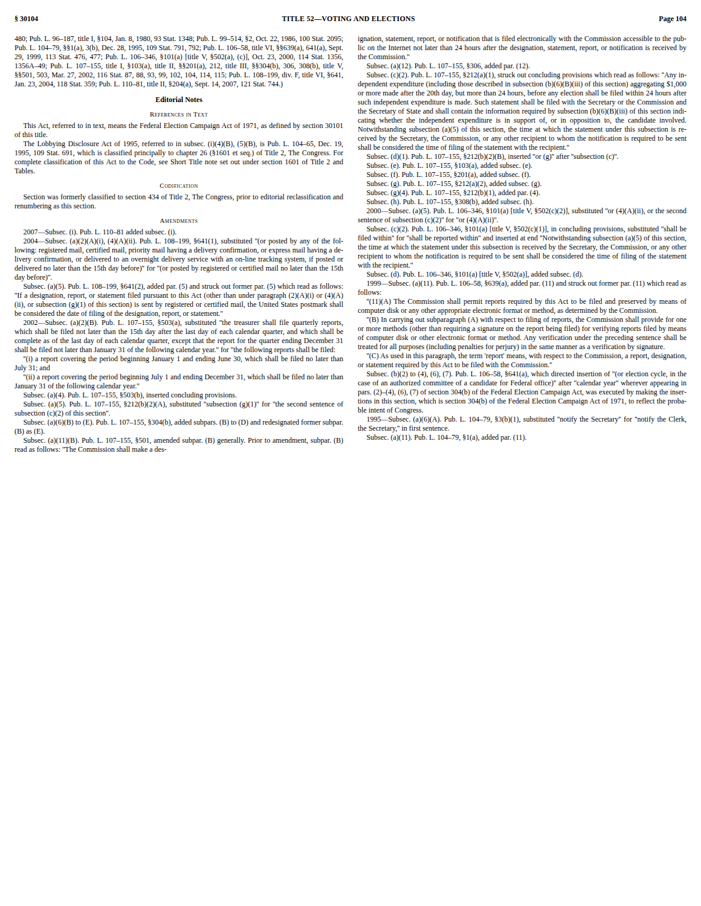§ 30104 TITLE 52—VOTING AND ELECTIONS Page 104
480; Pub. L. 96–187, title I, §104, Jan. 8, 1980, 93 Stat. 1348; Pub. L. 99–514, §2, Oct. 22, 1986, 100 Stat. 2095; Pub. L. 104–79, §§1(a), 3(b), Dec. 28, 1995, 109 Stat. 791, 792; Pub. L. 106–58, title VI, §§639(a), 641(a), Sept. 29, 1999, 113 Stat. 476, 477; Pub. L. 106–346, §101(a) [title V, §502(a), (c)], Oct. 23, 2000, 114 Stat. 1356, 1356A–49; Pub. L. 107–155, title I, §103(a), title II, §§201(a), 212, title III, §§304(b), 306, 308(b), title V, §§501, 503, Mar. 27, 2002, 116 Stat. 87, 88, 93, 99, 102, 104, 114, 115; Pub. L. 108–199, div. F, title VI, §641, Jan. 23, 2004, 118 Stat. 359; Pub. L. 110–81, title II, §204(a), Sept. 14, 2007, 121 Stat. 744.)
Editorial Notes
References in Text
This Act, referred to in text, means the Federal Election Campaign Act of 1971, as defined by section 30101 of this title.
The Lobbying Disclosure Act of 1995, referred to in subsec. (i)(4)(B), (5)(B), is Pub. L. 104–65, Dec. 19, 1995, 109 Stat. 691, which is classified principally to chapter 26 (§1601 et seq.) of Title 2, The Congress. For complete classification of this Act to the Code, see Short Title note set out under section 1601 of Title 2 and Tables.
Codification
Section was formerly classified to section 434 of Title 2, The Congress, prior to editorial reclassification and renumbering as this section.
Amendments
2007—Subsec. (i). Pub. L. 110–81 added subsec. (i).
2004—Subsec. (a)(2)(A)(i), (4)(A)(ii). Pub. L. 108–199, §641(1), substituted ''(or posted by any of the following: registered mail, certified mail, priority mail having a delivery confirmation, or express mail having a delivery confirmation, or delivered to an overnight delivery service with an on-line tracking system, if posted or delivered no later than the 15th day before)'' for ''(or posted by registered or certified mail no later than the 15th day before)''.
Subsec. (a)(5). Pub. L. 108–199, §641(2), added par. (5) and struck out former par. (5) which read as follows: ''If a designation, report, or statement filed pursuant to this Act (other than under paragraph (2)(A)(i) or (4)(A)(ii), or subsection (g)(1) of this section) is sent by registered or certified mail, the United States postmark shall be considered the date of filing of the designation, report, or statement.''
2002—Subsec. (a)(2)(B). Pub. L. 107–155, §503(a), substituted ''the treasurer shall file quarterly reports, which shall be filed not later than the 15th day after the last day of each calendar quarter, and which shall be complete as of the last day of each calendar quarter, except that the report for the quarter ending December 31 shall be filed not later than January 31 of the following calendar year.'' for ''the following reports shall be filed:
''(i) a report covering the period beginning January 1 and ending June 30, which shall be filed no later than July 31; and
''(ii) a report covering the period beginning July 1 and ending December 31, which shall be filed no later than January 31 of the following calendar year.''
Subsec. (a)(4). Pub. L. 107–155, §503(b), inserted concluding provisions.
Subsec. (a)(5). Pub. L. 107–155, §212(b)(2)(A), substituted ''subsection (g)(1)'' for ''the second sentence of subsection (c)(2) of this section''.
Subsec. (a)(6)(B) to (E). Pub. L. 107–155, §304(b), added subpars. (B) to (D) and redesignated former subpar. (B) as (E).
Subsec. (a)(11)(B). Pub. L. 107–155, §501, amended subpar. (B) generally. Prior to amendment, subpar. (B) read as follows: ''The Commission shall make a des-
ignation, statement, report, or notification that is filed electronically with the Commission accessible to the public on the Internet not later than 24 hours after the designation, statement, report, or notification is received by the Commission.''
Subsec. (a)(12). Pub. L. 107–155, §306, added par. (12).
Subsec. (c)(2). Pub. L. 107–155, §212(a)(1), struck out concluding provisions which read as follows: ''Any independent expenditure (including those described in subsection (b)(6)(B)(iii) of this section) aggregating $1,000 or more made after the 20th day, but more than 24 hours, before any election shall be filed within 24 hours after such independent expenditure is made. Such statement shall be filed with the Secretary or the Commission and the Secretary of State and shall contain the information required by subsection (b)(6)(B)(iii) of this section indicating whether the independent expenditure is in support of, or in opposition to, the candidate involved. Notwithstanding subsection (a)(5) of this section, the time at which the statement under this subsection is received by the Secretary, the Commission, or any other recipient to whom the notification is required to be sent shall be considered the time of filing of the statement with the recipient.''
Subsec. (d)(1). Pub. L. 107–155, §212(b)(2)(B), inserted ''or (g)'' after ''subsection (c)''.
Subsec. (e). Pub. L. 107–155, §103(a), added subsec. (e).
Subsec. (f). Pub. L. 107–155, §201(a), added subsec. (f).
Subsec. (g). Pub. L. 107–155, §212(a)(2), added subsec. (g).
Subsec. (g)(4). Pub. L. 107–155, §212(b)(1), added par. (4).
Subsec. (h). Pub. L. 107–155, §308(b), added subsec. (h).
2000—Subsec. (a)(5). Pub. L. 106–346, §101(a) [title V, §502(c)(2)], substituted ''or (4)(A)(ii), or the second sentence of subsection (c)(2)'' for ''or (4)(A)(ii)''.
Subsec. (c)(2). Pub. L. 106–346, §101(a) [title V, §502(c)(1)], in concluding provisions, substituted ''shall be filed within'' for ''shall be reported within'' and inserted at end ''Notwithstanding subsection (a)(5) of this section, the time at which the statement under this subsection is received by the Secretary, the Commission, or any other recipient to whom the notification is required to be sent shall be considered the time of filing of the statement with the recipient.''
Subsec. (d). Pub. L. 106–346, §101(a) [title V, §502(a)], added subsec. (d).
1999—Subsec. (a)(11). Pub. L. 106–58, §639(a), added par. (11) and struck out former par. (11) which read as follows:
''(11)(A) The Commission shall permit reports required by this Act to be filed and preserved by means of computer disk or any other appropriate electronic format or method, as determined by the Commission.
''(B) In carrying out subparagraph (A) with respect to filing of reports, the Commission shall provide for one or more methods (other than requiring a signature on the report being filed) for verifying reports filed by means of computer disk or other electronic format or method. Any verification under the preceding sentence shall be treated for all purposes (including penalties for perjury) in the same manner as a verification by signature.
''(C) As used in this paragraph, the term 'report' means, with respect to the Commission, a report, designation, or statement required by this Act to be filed with the Commission.''
Subsec. (b)(2) to (4), (6), (7). Pub. L. 106–58, §641(a), which directed insertion of ''(or election cycle, in the case of an authorized committee of a candidate for Federal office)'' after ''calendar year'' wherever appearing in pars. (2)–(4), (6), (7) of section 304(b) of the Federal Election Campaign Act, was executed by making the insertions in this section, which is section 304(b) of the Federal Election Campaign Act of 1971, to reflect the probable intent of Congress.
1995—Subsec. (a)(6)(A). Pub. L. 104–79, §3(b)(1), substituted ''notify the Secretary'' for ''notify the Clerk, the Secretary,'' in first sentence.
Subsec. (a)(11). Pub. L. 104–79, §1(a), added par. (11).